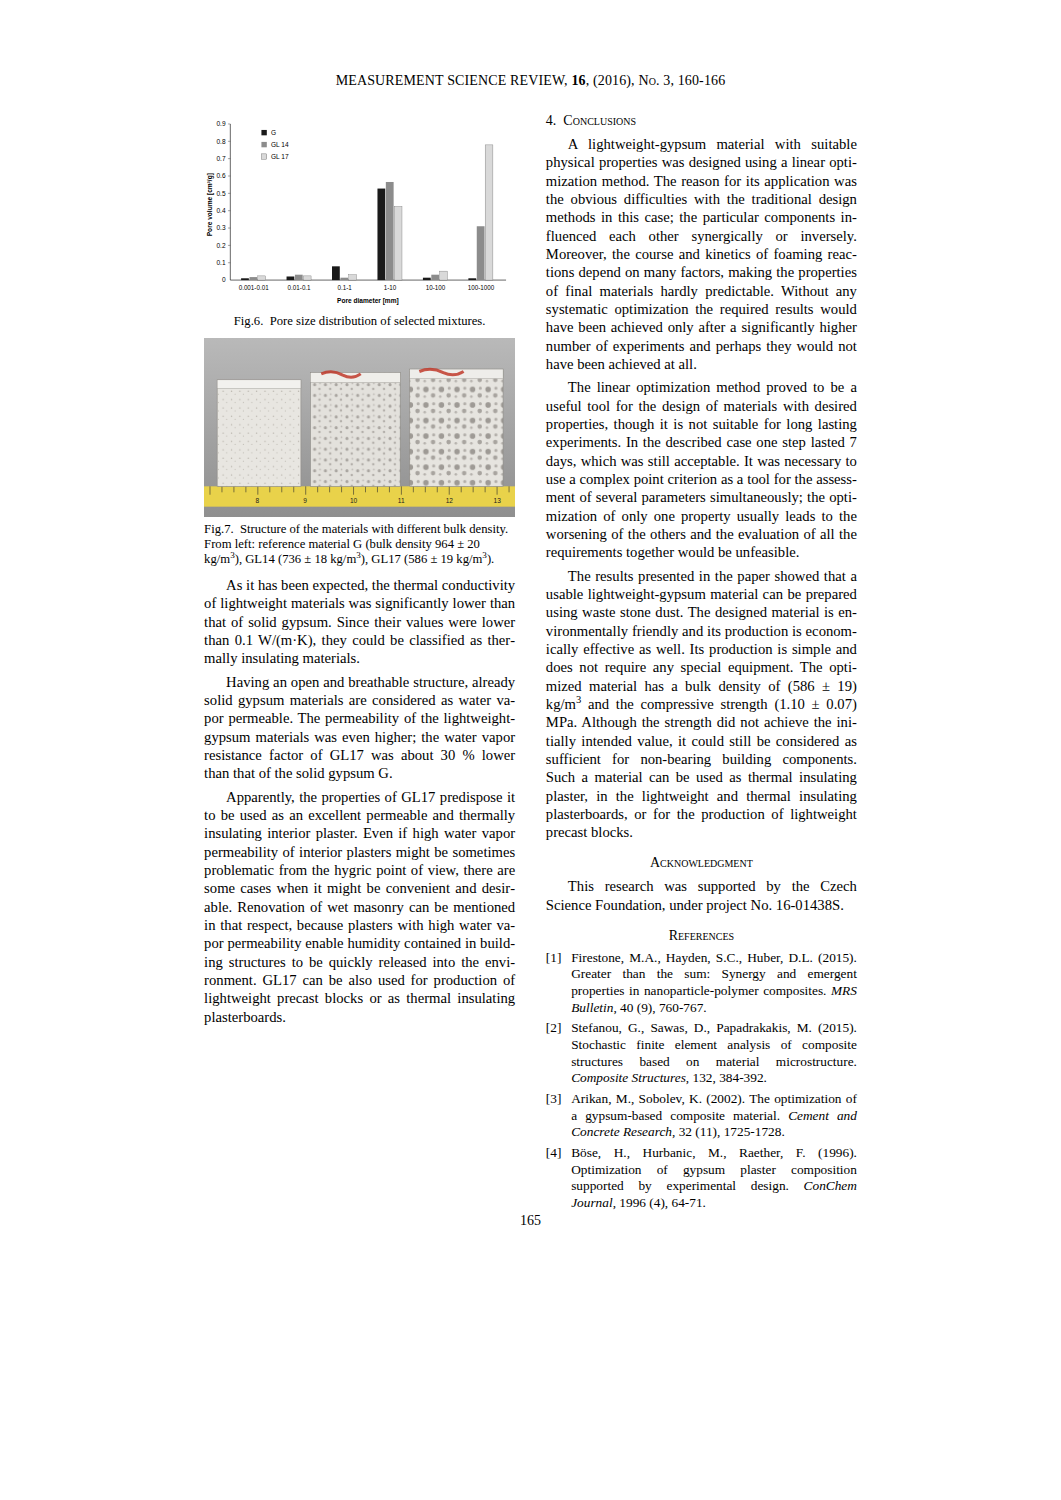MEASUREMENT SCIENCE REVIEW, 16, (2016), No. 3, 160-166
0.9 0.8 0.7 0.6 0.5 0.4 0.3 0.2 0.1 0 Pore volume [cm³/g] G GL 14 GL 17 0.001-0.01 0.01-0.1 0.1-1 1-10 10-100 100-1000 Pore diameter [mm]
Fig.6. Pore size distribution of selected mixtures.
8 9 10 11 12 13
Fig.7. Structure of the materials with different bulk density.
From left: reference material G (bulk density 964 ± 20 kg/m3), GL14 (736 ± 18 kg/m3), GL17 (586 ± 19 kg/m3).
As it has been expected, the thermal conductivity of lightweight materials was significantly lower than that of solid gypsum. Since their values were lower than 0.1 W/(m·K), they could be classified as thermally insulating materials.
Having an open and breathable structure, already solid gypsum materials are considered as water vapor permeable. The permeability of the lightweight-gypsum materials was even higher; the water vapor resistance factor of GL17 was about 30 % lower than that of the solid gypsum G.
Apparently, the properties of GL17 predispose it to be used as an excellent permeable and thermally insulating interior plaster. Even if high water vapor permeability of interior plasters might be sometimes problematic from the hygric point of view, there are some cases when it might be convenient and desirable. Renovation of wet masonry can be mentioned in that respect, because plasters with high water vapor permeability enable humidity contained in building structures to be quickly released into the environment. GL17 can be also used for production of lightweight precast blocks or as thermal insulating plasterboards.
4. Conclusions
A lightweight-gypsum material with suitable physical properties was designed using a linear optimization method. The reason for its application was the obvious difficulties with the traditional design methods in this case; the particular components influenced each other synergically or inversely. Moreover, the course and kinetics of foaming reactions depend on many factors, making the properties of final materials hardly predictable. Without any systematic optimization the required results would have been achieved only after a significantly higher number of experiments and perhaps they would not have been achieved at all.
The linear optimization method proved to be a useful tool for the design of materials with desired properties, though it is not suitable for long lasting experiments. In the described case one step lasted 7 days, which was still acceptable. It was necessary to use a complex point criterion as a tool for the assessment of several parameters simultaneously; the optimization of only one property usually leads to the worsening of the others and the evaluation of all the requirements together would be unfeasible.
The results presented in the paper showed that a usable lightweight-gypsum material can be prepared using waste stone dust. The designed material is environmentally friendly and its production is economically effective as well. Its production is simple and does not require any special equipment. The optimized material has a bulk density of (586 ± 19) kg/m3 and the compressive strength (1.10 ± 0.07) MPa. Although the strength did not achieve the initially intended value, it could still be considered as sufficient for non-bearing building components. Such a material can be used as thermal insulating plaster, in the lightweight and thermal insulating plasterboards, or for the production of lightweight precast blocks.
Acknowledgment
This research was supported by the Czech Science Foundation, under project No. 16-01438S.
References
[1] Firestone, M.A., Hayden, S.C., Huber, D.L. (2015). Greater than the sum: Synergy and emergent properties in nanoparticle-polymer composites. MRS Bulletin, 40 (9), 760-767.
[2] Stefanou, G., Sawas, D., Papadrakakis, M. (2015). Stochastic finite element analysis of composite structures based on material microstructure. Composite Structures, 132, 384-392.
[3] Arikan, M., Sobolev, K. (2002). The optimization of a gypsum-based composite material. Cement and Concrete Research, 32 (11), 1725-1728.
[4] Böse, H., Hurbanic, M., Raether, F. (1996). Optimization of gypsum plaster composition supported by experimental design. ConChem Journal, 1996 (4), 64-71.
165